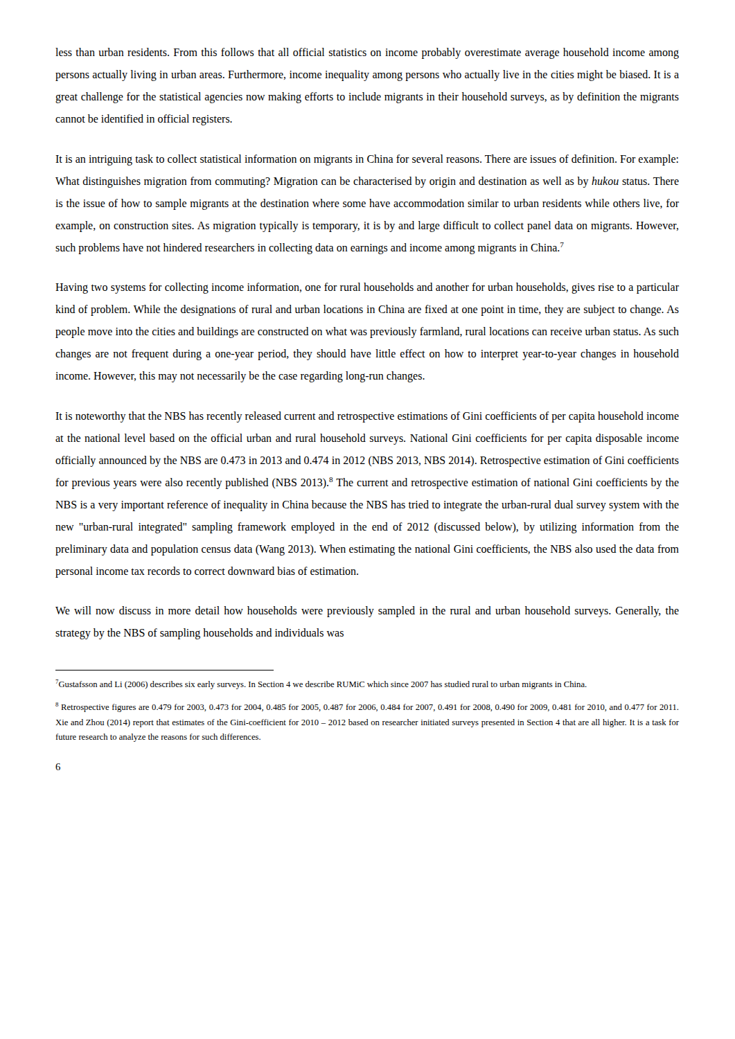less than urban residents. From this follows that all official statistics on income probably overestimate average household income among persons actually living in urban areas. Furthermore, income inequality among persons who actually live in the cities might be biased. It is a great challenge for the statistical agencies now making efforts to include migrants in their household surveys, as by definition the migrants cannot be identified in official registers.
It is an intriguing task to collect statistical information on migrants in China for several reasons. There are issues of definition. For example: What distinguishes migration from commuting? Migration can be characterised by origin and destination as well as by hukou status. There is the issue of how to sample migrants at the destination where some have accommodation similar to urban residents while others live, for example, on construction sites. As migration typically is temporary, it is by and large difficult to collect panel data on migrants. However, such problems have not hindered researchers in collecting data on earnings and income among migrants in China.7
Having two systems for collecting income information, one for rural households and another for urban households, gives rise to a particular kind of problem. While the designations of rural and urban locations in China are fixed at one point in time, they are subject to change. As people move into the cities and buildings are constructed on what was previously farmland, rural locations can receive urban status. As such changes are not frequent during a one-year period, they should have little effect on how to interpret year-to-year changes in household income. However, this may not necessarily be the case regarding long-run changes.
It is noteworthy that the NBS has recently released current and retrospective estimations of Gini coefficients of per capita household income at the national level based on the official urban and rural household surveys. National Gini coefficients for per capita disposable income officially announced by the NBS are 0.473 in 2013 and 0.474 in 2012 (NBS 2013, NBS 2014). Retrospective estimation of Gini coefficients for previous years were also recently published (NBS 2013).8 The current and retrospective estimation of national Gini coefficients by the NBS is a very important reference of inequality in China because the NBS has tried to integrate the urban-rural dual survey system with the new "urban-rural integrated" sampling framework employed in the end of 2012 (discussed below), by utilizing information from the preliminary data and population census data (Wang 2013). When estimating the national Gini coefficients, the NBS also used the data from personal income tax records to correct downward bias of estimation.
We will now discuss in more detail how households were previously sampled in the rural and urban household surveys. Generally, the strategy by the NBS of sampling households and individuals was
7Gustafsson and Li (2006) describes six early surveys. In Section 4 we describe RUMiC which since 2007 has studied rural to urban migrants in China.
8 Retrospective figures are 0.479 for 2003, 0.473 for 2004, 0.485 for 2005, 0.487 for 2006, 0.484 for 2007, 0.491 for 2008, 0.490 for 2009, 0.481 for 2010, and 0.477 for 2011. Xie and Zhou (2014) report that estimates of the Gini-coefficient for 2010 – 2012 based on researcher initiated surveys presented in Section 4 that are all higher. It is a task for future research to analyze the reasons for such differences.
6